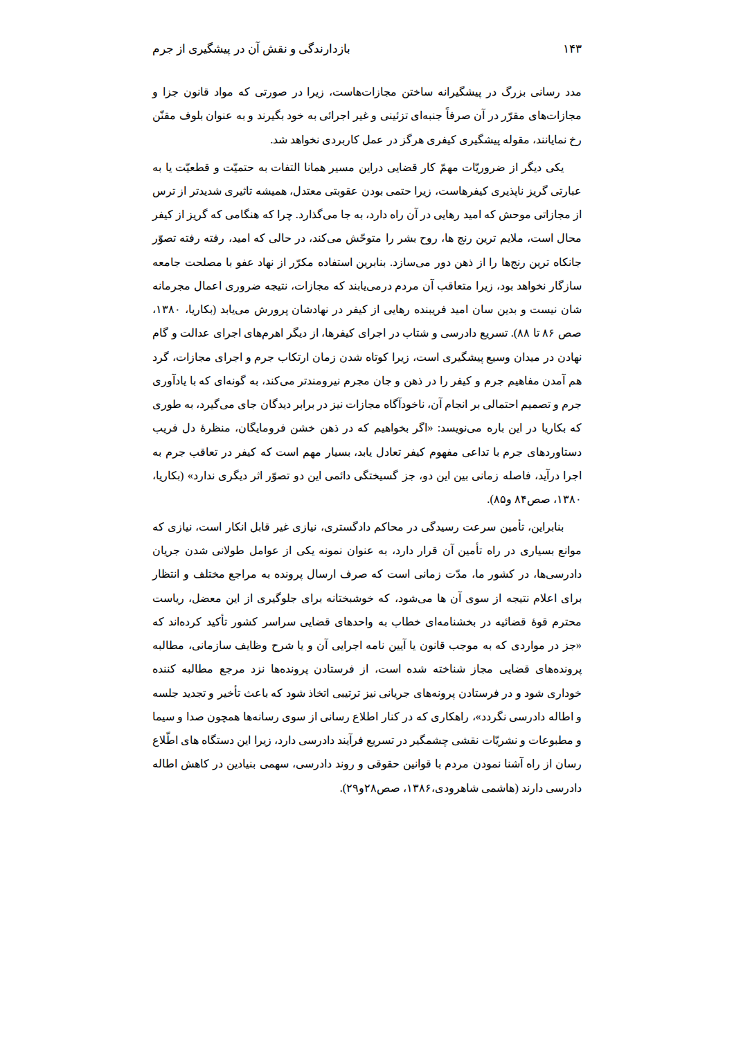۱۴۳ بازدارندگی و نقش آن در پیشگیری از جرم
مدد رسانی بزرگ در پیشگیرانه ساختن مجازات‌هاست، زیرا در صورتی که مواد قانون جزا و مجازات‌های مقرّر در آن صرفاً جنبه‌ای تزئینی و غیر اجرائی به خود بگیرند و به عنوان بلوف مقنّن رخ نمایانند، مقوله پیشگیری کیفری هرگز در عمل کاربردی نخواهد شد.
یکی دیگر از ضروریّات مهمّ کار قضایی دراین مسیر همانا التفات به حتمیّت و قطعیّت یا به عبارتی گریز ناپذیری کیفرهاست، زیرا حتمی بودن عقوبتی معتدل، همیشه تاثیری شدیدتر از ترس از مجازاتی موحش که امید رهایی در آن راه دارد، به جا می‌گذارد. چرا که هنگامی که گریز از کیفر محال است، ملایم ترین رنج ها، روح بشر را متوحّش می‌کند، در حالی که امید، رفته رفته تصوّر جانکاه ترین رنج‌ها را از ذهن دور می‌سازد. بنابرین استفاده مکرّر از نهاد عفو با مصلحت جامعه سازگار نخواهد بود، زیرا متعاقب آن مردم درمی‌یابند که مجازات، نتیجه ضروری اعمال مجرمانه شان نیست و بدین سان امید فریبنده رهایی از کیفر در نهادشان پرورش می‌یابد (بکاریا، ۱۳۸۰، صص ۸۶ تا ۸۸). تسریع دادرسی و شتاب در اجرای کیفرها، از دیگر اهرم‌های اجرای عدالت و گام نهادن در میدان وسیع پیشگیری است، زیرا کوتاه شدن زمان ارتکاب جرم و اجرای مجازات، گرد هم آمدن مفاهیم جرم و کیفر را در ذهن و جان مجرم نیرومندتر می‌کند، به گونه‌ای که با یادآوری جرم و تصمیم احتمالی بر انجام آن، ناخودآگاه مجازات نیز در برابر دیدگان جای می‌گیرد، به طوری که بکاریا در این باره می‌نویسد: «اگر بخواهیم که در ذهن خشن فرومایگان، منظرۀ دل فریب دستاوردهای جرم با تداعی مفهوم کیفر تعادل یابد، بسیار مهم است که کیفر در تعاقب جرم به اجرا درآید، فاصله زمانی بین این دو، جز گسیختگی دائمی این دو تصوّر اثر دیگری ندارد» (بکاریا، ۱۳۸۰، صص۸۴ و۸۵).
بنابراین، تأمین سرعت رسیدگی در محاکم دادگستری، نیازی غیر قابل انکار است، نیازی که موانع بسیاری در راه تأمین آن قرار دارد، به عنوان نمونه یکی از عوامل طولانی شدن جریان دادرسی‌ها، در کشور ما، مدّت زمانی است که صرف ارسال پرونده به مراجع مختلف و انتظار برای اعلام نتیجه از سوی آن ها می‌شود، که خوشبختانه برای جلوگیری از این معضل، ریاست محترم قوۀ قضائیه در بخشنامه‌ای خطاب به واحدهای قضایی سراسر کشور تأکید کرده‌اند که «جز در مواردی که به موجب قانون یا آیین نامه اجرایی آن و یا شرح وظایف سازمانی، مطالبه پرونده‌های قضایی مجاز شناخته شده است، از فرستادن پرونده‌ها نزد مرجع مطالبه کننده خوداری شود و در فرستادن پرونه‌های جریانی نیز ترتیبی اتخاذ شود که باعث تأخیر و تجدید جلسه و اطاله دادرسی نگردد»، راهکاری که در کنار اطلاع رسانی از سوی رسانه‌ها همچون صدا و سیما و مطبوعات و نشریّات نقشی چشمگیر در تسریع فرآیند دادرسی دارد، زیرا این دستگاه های اطّلاع رسان از راه آشنا نمودن مردم با قوانین حقوقی و روند دادرسی، سهمی بنیادین در کاهش اطاله دادرسی دارند (هاشمی شاهرودی،۱۳۸۶، صص۲۸و۲۹).